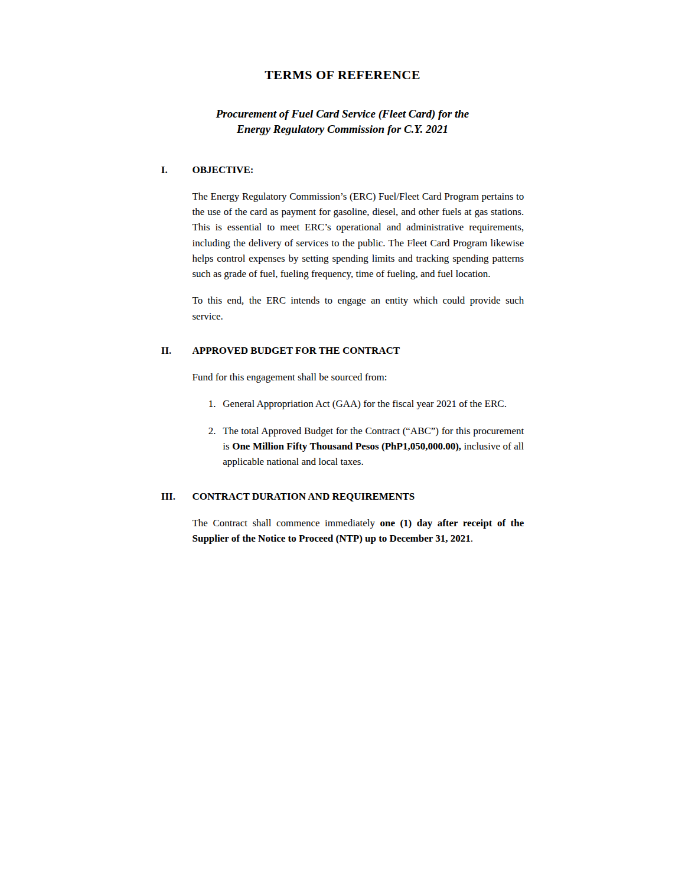TERMS OF REFERENCE
Procurement of Fuel Card Service (Fleet Card) for the
Energy Regulatory Commission for C.Y. 2021
I. Objective:
The Energy Regulatory Commission’s (ERC) Fuel/Fleet Card Program pertains to the use of the card as payment for gasoline, diesel, and other fuels at gas stations. This is essential to meet ERC’s operational and administrative requirements, including the delivery of services to the public. The Fleet Card Program likewise helps control expenses by setting spending limits and tracking spending patterns such as grade of fuel, fueling frequency, time of fueling, and fuel location.
To this end, the ERC intends to engage an entity which could provide such service.
II. Approved Budget for the Contract
Fund for this engagement shall be sourced from:
General Appropriation Act (GAA) for the fiscal year 2021 of the ERC.
The total Approved Budget for the Contract (“ABC”) for this procurement is One Million Fifty Thousand Pesos (PhP1,050,000.00), inclusive of all applicable national and local taxes.
III. Contract Duration and Requirements
The Contract shall commence immediately one (1) day after receipt of the Supplier of the Notice to Proceed (NTP) up to December 31, 2021.